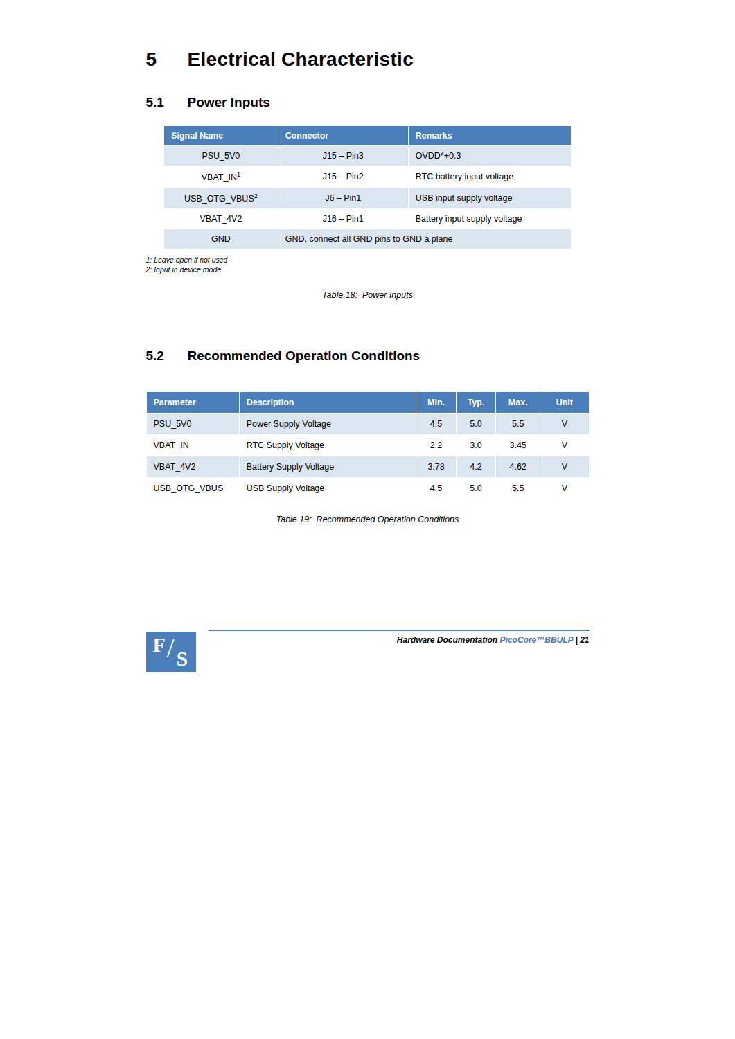5 Electrical Characteristic
5.1 Power Inputs
| Signal Name | Connector | Remarks |
| --- | --- | --- |
| PSU_5V0 | J15 – Pin3 | OVDD*+0.3 |
| VBAT_IN 1 | J15 – Pin2 | RTC battery input voltage |
| USB_OTG_VBUS 2 | J6 – Pin1 | USB input supply voltage |
| VBAT_4V2 | J16 – Pin1 | Battery input supply voltage |
| GND | GND, connect all GND pins to GND a plane |
1: Leave open if not used
2: Input in device mode
Table 18: Power Inputs
5.2 Recommended Operation Conditions
| Parameter | Description | Min. | Typ. | Max. | Unit |
| --- | --- | --- | --- | --- | --- |
| PSU_5V0 | Power Supply Voltage | 4.5 | 5.0 | 5.5 | V |
| VBAT_IN | RTC Supply Voltage | 2.2 | 3.0 | 3.45 | V |
| VBAT_4V2 | Battery Supply Voltage | 3.78 | 4.2 | 4.62 | V |
| USB_OTG_VBUS | USB Supply Voltage | 4.5 | 5.0 | 5.5 | V |
Table 19: Recommended Operation Conditions
F / S
Hardware Documentation PicoCore™BBULP | 21